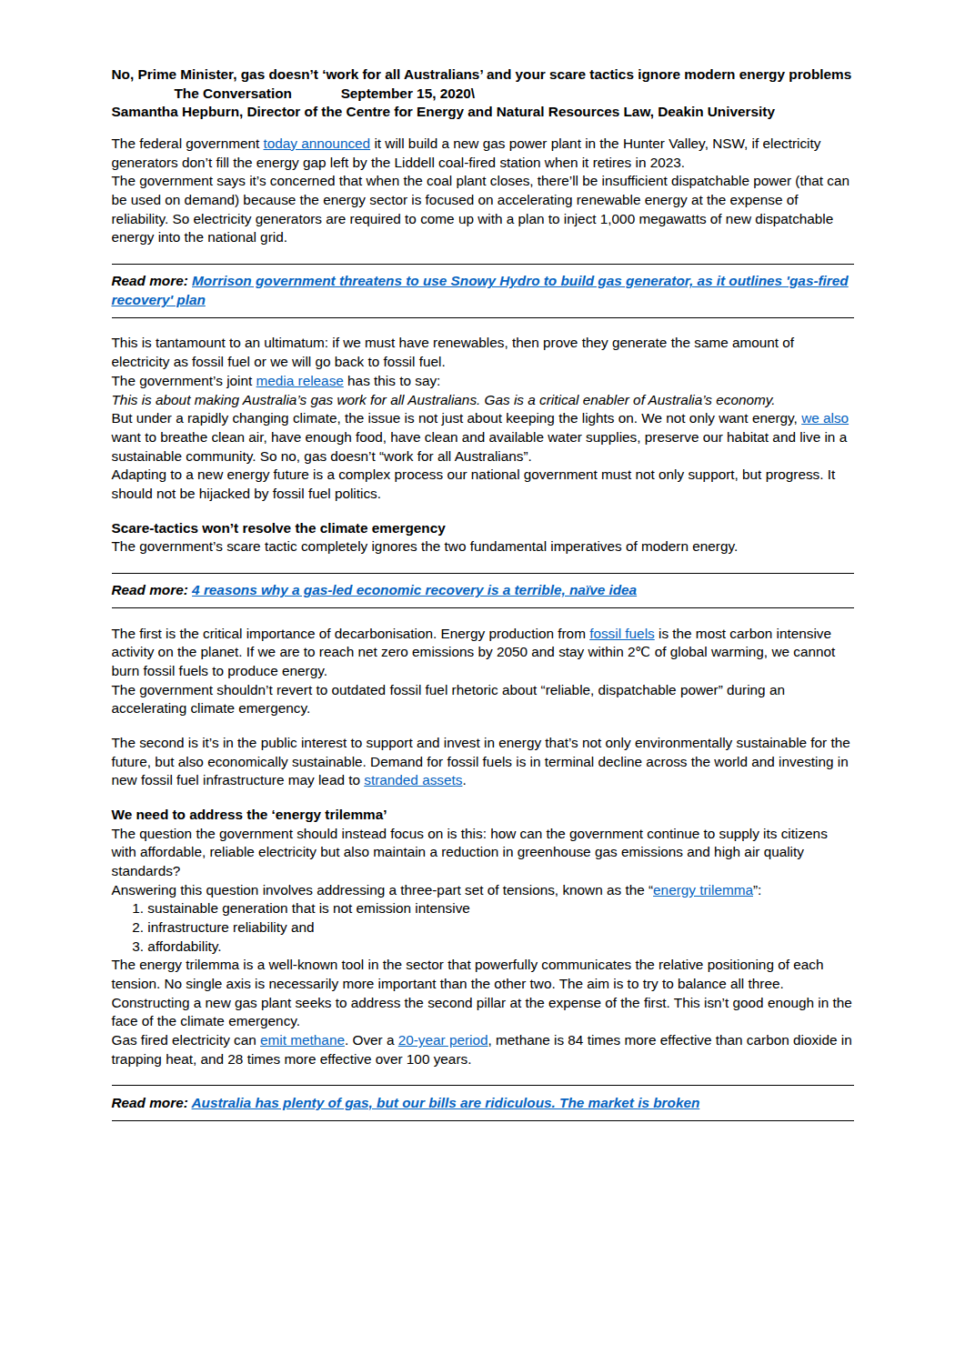No, Prime Minister, gas doesn’t ‘work for all Australians’ and your scare tactics ignore modern energy problems The Conversation September 15, 2020\
Samantha Hepburn, Director of the Centre for Energy and Natural Resources Law, Deakin University
The federal government today announced it will build a new gas power plant in the Hunter Valley, NSW, if electricity generators don’t fill the energy gap left by the Liddell coal-fired station when it retires in 2023.
The government says it’s concerned that when the coal plant closes, there’ll be insufficient dispatchable power (that can be used on demand) because the energy sector is focused on accelerating renewable energy at the expense of reliability. So electricity generators are required to come up with a plan to inject 1,000 megawatts of new dispatchable energy into the national grid.
Read more: Morrison government threatens to use Snowy Hydro to build gas generator, as it outlines 'gas-fired recovery' plan
This is tantamount to an ultimatum: if we must have renewables, then prove they generate the same amount of electricity as fossil fuel or we will go back to fossil fuel.
The government’s joint media release has this to say:
This is about making Australia’s gas work for all Australians. Gas is a critical enabler of Australia’s economy.
But under a rapidly changing climate, the issue is not just about keeping the lights on. We not only want energy, we also want to breathe clean air, have enough food, have clean and available water supplies, preserve our habitat and live in a sustainable community. So no, gas doesn’t “work for all Australians”.
Adapting to a new energy future is a complex process our national government must not only support, but progress. It should not be hijacked by fossil fuel politics.
Scare-tactics won’t resolve the climate emergency
The government’s scare tactic completely ignores the two fundamental imperatives of modern energy.
Read more: 4 reasons why a gas-led economic recovery is a terrible, naïve idea
The first is the critical importance of decarbonisation. Energy production from fossil fuels is the most carbon intensive activity on the planet. If we are to reach net zero emissions by 2050 and stay within 2℃ of global warming, we cannot burn fossil fuels to produce energy.
The government shouldn’t revert to outdated fossil fuel rhetoric about “reliable, dispatchable power” during an accelerating climate emergency.
The second is it’s in the public interest to support and invest in energy that’s not only environmentally sustainable for the future, but also economically sustainable. Demand for fossil fuels is in terminal decline across the world and investing in new fossil fuel infrastructure may lead to stranded assets.
We need to address the ‘energy trilemma’
The question the government should instead focus on is this: how can the government continue to supply its citizens with affordable, reliable electricity but also maintain a reduction in greenhouse gas emissions and high air quality standards?
Answering this question involves addressing a three-part set of tensions, known as the “energy trilemma”:
sustainable generation that is not emission intensive
infrastructure reliability and
affordability.
The energy trilemma is a well-known tool in the sector that powerfully communicates the relative positioning of each tension. No single axis is necessarily more important than the other two. The aim is to try to balance all three. Constructing a new gas plant seeks to address the second pillar at the expense of the first. This isn’t good enough in the face of the climate emergency.
Gas fired electricity can emit methane. Over a 20-year period, methane is 84 times more effective than carbon dioxide in trapping heat, and 28 times more effective over 100 years.
Read more: Australia has plenty of gas, but our bills are ridiculous. The market is broken